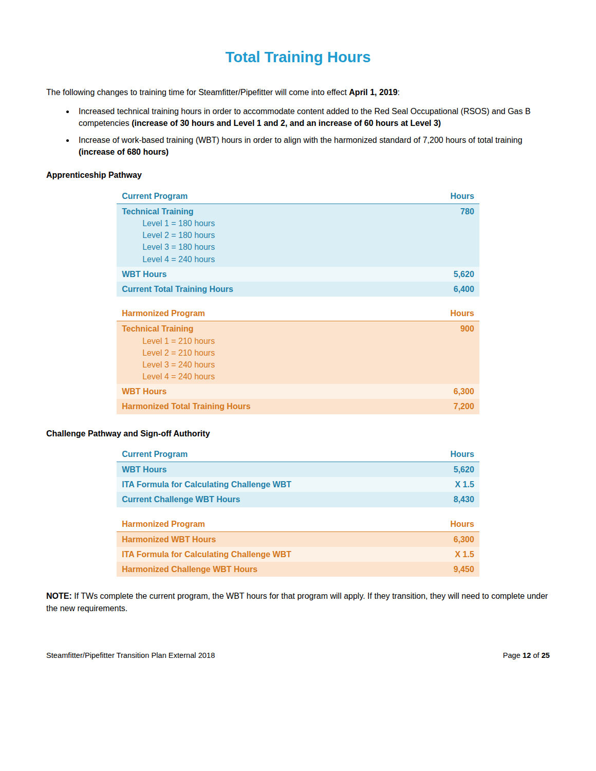Total Training Hours
The following changes to training time for Steamfitter/Pipefitter will come into effect April 1, 2019:
Increased technical training hours in order to accommodate content added to the Red Seal Occupational (RSOS) and Gas B competencies (increase of 30 hours and Level 1 and 2, and an increase of 60 hours at Level 3)
Increase of work-based training (WBT) hours in order to align with the harmonized standard of 7,200 hours of total training (increase of 680 hours)
Apprenticeship Pathway
| Current Program | Hours |
| Technical Training Level 1 = 180 hours Level 2 = 180 hours Level 3 = 180 hours Level 4 = 240 hours | 780 |
| WBT Hours | 5,620 |
| Current Total Training Hours | 6,400 |
| Harmonized Program | Hours |
| Technical Training Level 1 = 210 hours Level 2 = 210 hours Level 3 = 240 hours Level 4 = 240 hours | 900 |
| WBT Hours | 6,300 |
| Harmonized Total Training Hours | 7,200 |
Challenge Pathway and Sign-off Authority
| Current Program | Hours |
| WBT Hours | 5,620 |
| ITA Formula for Calculating Challenge WBT | X 1.5 |
| Current Challenge WBT Hours | 8,430 |
| Harmonized Program | Hours |
| Harmonized WBT Hours | 6,300 |
| ITA Formula for Calculating Challenge WBT | X 1.5 |
| Harmonized Challenge WBT Hours | 9,450 |
NOTE: If TWs complete the current program, the WBT hours for that program will apply. If they transition, they will need to complete under the new requirements.
Steamfitter/Pipefitter Transition Plan External 2018 Page 12 of 25